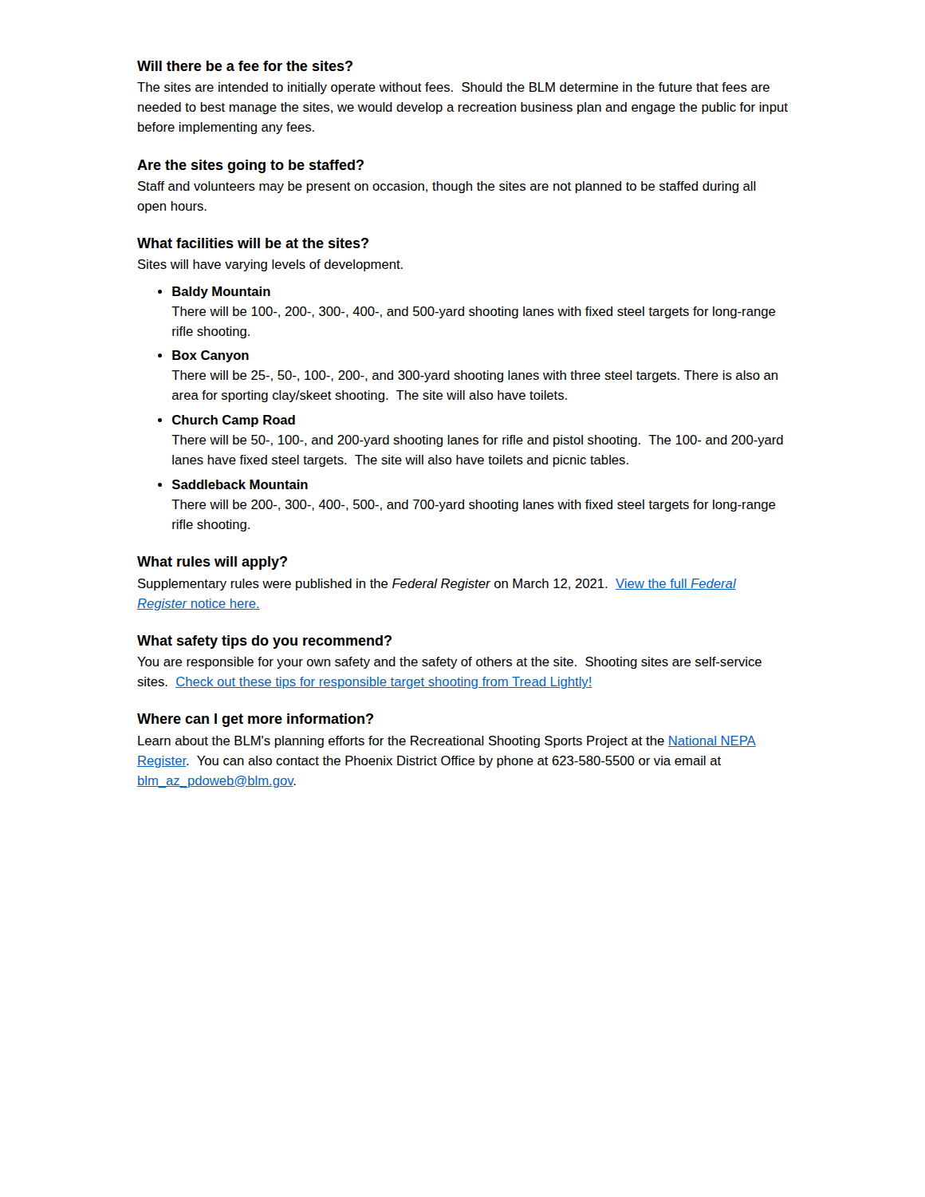Will there be a fee for the sites?
The sites are intended to initially operate without fees. Should the BLM determine in the future that fees are needed to best manage the sites, we would develop a recreation business plan and engage the public for input before implementing any fees.
Are the sites going to be staffed?
Staff and volunteers may be present on occasion, though the sites are not planned to be staffed during all open hours.
What facilities will be at the sites?
Sites will have varying levels of development.
Baldy Mountain
There will be 100-, 200-, 300-, 400-, and 500-yard shooting lanes with fixed steel targets for long-range rifle shooting.
Box Canyon
There will be 25-, 50-, 100-, 200-, and 300-yard shooting lanes with three steel targets. There is also an area for sporting clay/skeet shooting. The site will also have toilets.
Church Camp Road
There will be 50-, 100-, and 200-yard shooting lanes for rifle and pistol shooting. The 100- and 200-yard lanes have fixed steel targets. The site will also have toilets and picnic tables.
Saddleback Mountain
There will be 200-, 300-, 400-, 500-, and 700-yard shooting lanes with fixed steel targets for long-range rifle shooting.
What rules will apply?
Supplementary rules were published in the Federal Register on March 12, 2021. View the full Federal Register notice here.
What safety tips do you recommend?
You are responsible for your own safety and the safety of others at the site. Shooting sites are self-service sites. Check out these tips for responsible target shooting from Tread Lightly!
Where can I get more information?
Learn about the BLM's planning efforts for the Recreational Shooting Sports Project at the National NEPA Register. You can also contact the Phoenix District Office by phone at 623-580-5500 or via email at blm_az_pdoweb@blm.gov.